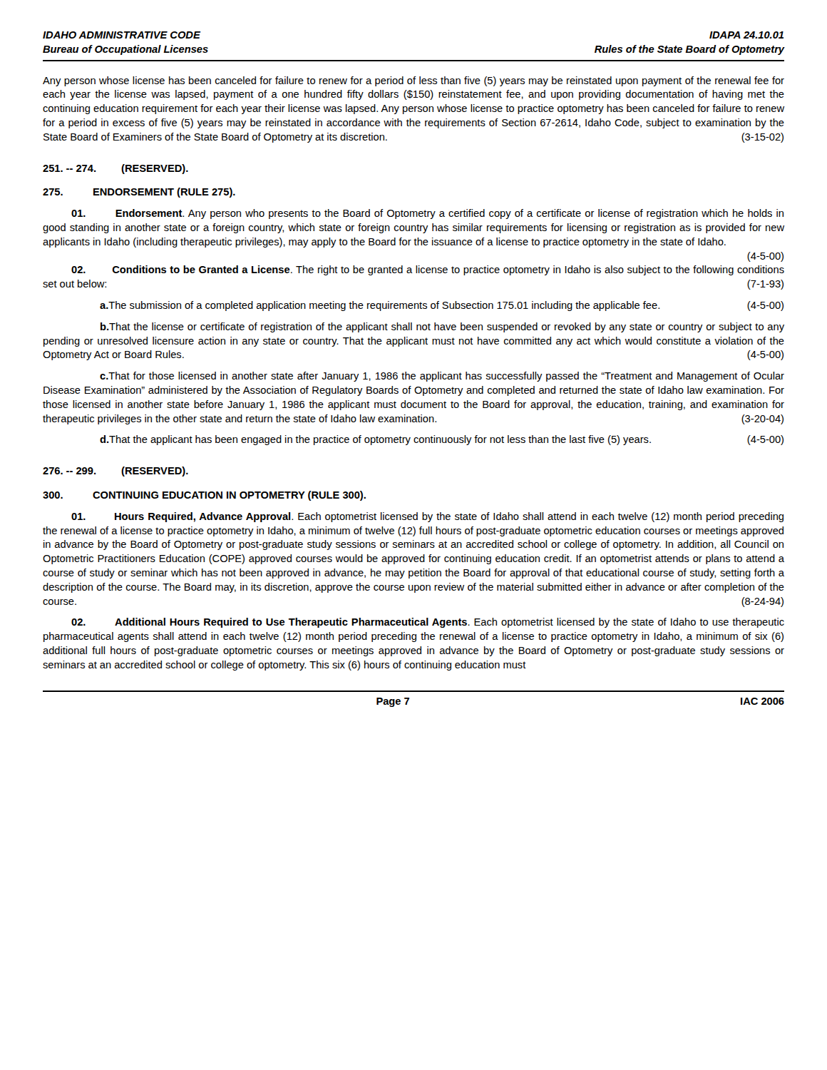IDAHO ADMINISTRATIVE CODE IDAPA 24.10.01
Bureau of Occupational Licenses Rules of the State Board of Optometry
Any person whose license has been canceled for failure to renew for a period of less than five (5) years may be reinstated upon payment of the renewal fee for each year the license was lapsed, payment of a one hundred fifty dollars ($150) reinstatement fee, and upon providing documentation of having met the continuing education requirement for each year their license was lapsed. Any person whose license to practice optometry has been canceled for failure to renew for a period in excess of five (5) years may be reinstated in accordance with the requirements of Section 67-2614, Idaho Code, subject to examination by the State Board of Examiners of the State Board of Optometry at its discretion.(3-15-02)
251. -- 274.(RESERVED).
275. ENDORSEMENT (RULE 275).
01. Endorsement. Any person who presents to the Board of Optometry a certified copy of a certificate or license of registration which he holds in good standing in another state or a foreign country, which state or foreign country has similar requirements for licensing or registration as is provided for new applicants in Idaho (including therapeutic privileges), may apply to the Board for the issuance of a license to practice optometry in the state of Idaho.(4-5-00)
02. Conditions to be Granted a License. The right to be granted a license to practice optometry in Idaho is also subject to the following conditions set out below:(7-1-93)
a. The submission of a completed application meeting the requirements of Subsection 175.01 including the applicable fee.(4-5-00)
b. That the license or certificate of registration of the applicant shall not have been suspended or revoked by any state or country or subject to any pending or unresolved licensure action in any state or country. That the applicant must not have committed any act which would constitute a violation of the Optometry Act or Board Rules.(4-5-00)
c. That for those licensed in another state after January 1, 1986 the applicant has successfully passed the “Treatment and Management of Ocular Disease Examination” administered by the Association of Regulatory Boards of Optometry and completed and returned the state of Idaho law examination. For those licensed in another state before January 1, 1986 the applicant must document to the Board for approval, the education, training, and examination for therapeutic privileges in the other state and return the state of Idaho law examination.(3-20-04)
d. That the applicant has been engaged in the practice of optometry continuously for not less than the last five (5) years.(4-5-00)
276. -- 299.(RESERVED).
300. CONTINUING EDUCATION IN OPTOMETRY (RULE 300).
01. Hours Required, Advance Approval. Each optometrist licensed by the state of Idaho shall attend in each twelve (12) month period preceding the renewal of a license to practice optometry in Idaho, a minimum of twelve (12) full hours of post-graduate optometric education courses or meetings approved in advance by the Board of Optometry or post-graduate study sessions or seminars at an accredited school or college of optometry. In addition, all Council on Optometric Practitioners Education (COPE) approved courses would be approved for continuing education credit. If an optometrist attends or plans to attend a course of study or seminar which has not been approved in advance, he may petition the Board for approval of that educational course of study, setting forth a description of the course. The Board may, in its discretion, approve the course upon review of the material submitted either in advance or after completion of the course.(8-24-94)
02. Additional Hours Required to Use Therapeutic Pharmaceutical Agents. Each optometrist licensed by the state of Idaho to use therapeutic pharmaceutical agents shall attend in each twelve (12) month period preceding the renewal of a license to practice optometry in Idaho, a minimum of six (6) additional full hours of post-graduate optometric courses or meetings approved in advance by the Board of Optometry or post-graduate study sessions or seminars at an accredited school or college of optometry. This six (6) hours of continuing education must
Page 7 IAC 2006